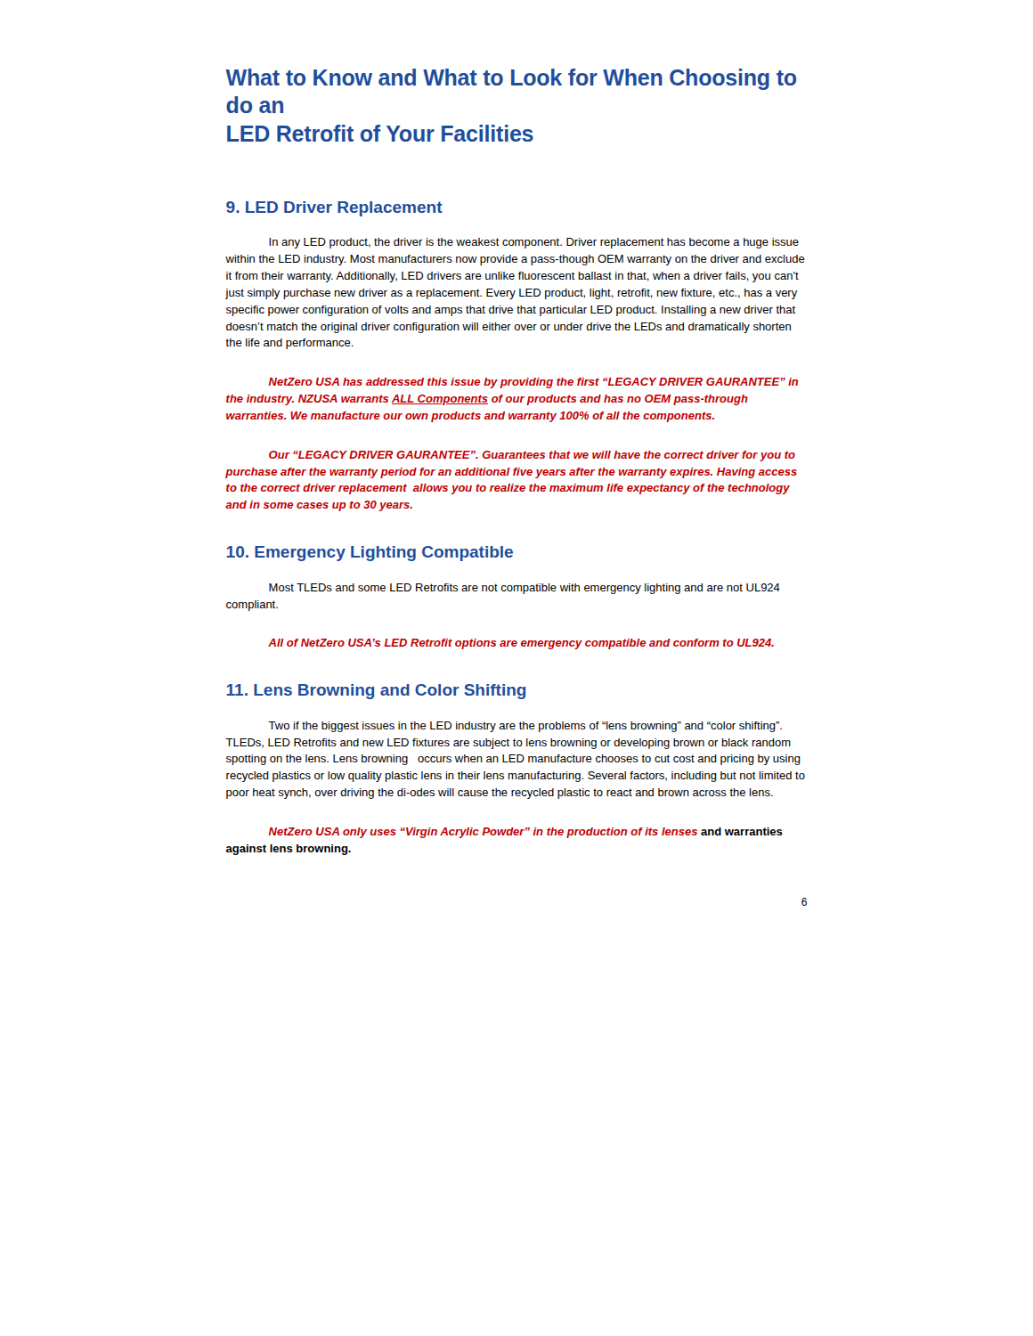What to Know and What to Look for When Choosing to do an
LED Retrofit of Your Facilities
9. LED Driver Replacement
In any LED product, the driver is the weakest component. Driver replacement has become a huge issue within the LED industry. Most manufacturers now provide a pass-though OEM warranty on the driver and exclude it from their warranty. Additionally, LED drivers are unlike fluorescent ballast in that, when a driver fails, you can't just simply purchase new driver as a replacement. Every LED product, light, retrofit, new fixture, etc., has a very specific power configuration of volts and amps that drive that particular LED product. Installing a new driver that doesn’t match the original driver configuration will either over or under drive the LEDs and dramatically shorten the life and performance.
NetZero USA has addressed this issue by providing the first “LEGACY DRIVER GAURANTEE” in the industry. NZUSA warrants ALL Components of our products and has no OEM pass-through warranties. We manufacture our own products and warranty 100% of all the components.
Our “LEGACY DRIVER GAURANTEE”. Guarantees that we will have the correct driver for you to purchase after the warranty period for an additional five years after the warranty expires. Having access to the correct driver replacement allows you to realize the maximum life expectancy of the technology and in some cases up to 30 years.
10. Emergency Lighting Compatible
Most TLEDs and some LED Retrofits are not compatible with emergency lighting and are not UL924 compliant.
All of NetZero USA’s LED Retrofit options are emergency compatible and conform to UL924.
11. Lens Browning and Color Shifting
Two if the biggest issues in the LED industry are the problems of “lens browning” and “color shifting”. TLEDs, LED Retrofits and new LED fixtures are subject to lens browning or developing brown or black random spotting on the lens. Lens browning occurs when an LED manufacture chooses to cut cost and pricing by using recycled plastics or low quality plastic lens in their lens manufacturing. Several factors, including but not limited to poor heat synch, over driving the di-odes will cause the recycled plastic to react and brown across the lens.
NetZero USA only uses “Virgin Acrylic Powder” in the production of its lenses and warranties against lens browning.
6